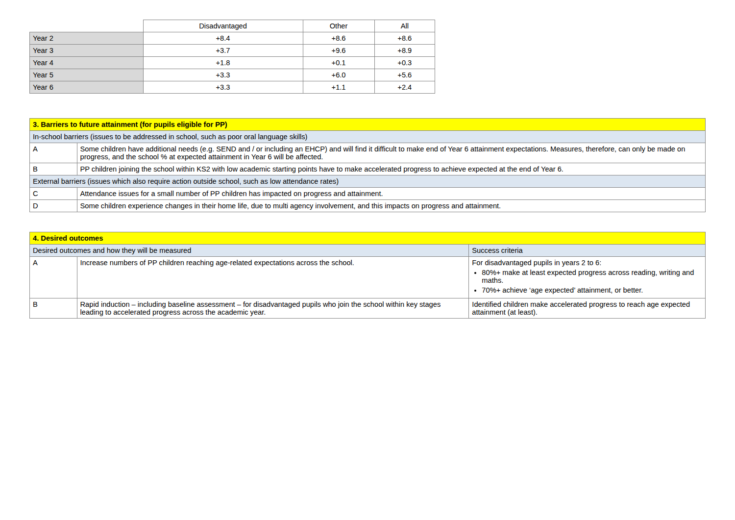| | Disadvantaged | Other | All |
| Year 2 | +8.4 | +8.6 | +8.6 |
| Year 3 | +3.7 | +9.6 | +8.9 |
| Year 4 | +1.8 | +0.1 | +0.3 |
| Year 5 | +3.3 | +6.0 | +5.6 |
| Year 6 | +3.3 | +1.1 | +2.4 |
| 3. Barriers to future attainment (for pupils eligible for PP) |
| In-school barriers (issues to be addressed in school, such as poor oral language skills) |
| A | Some children have additional needs (e.g. SEND and / or including an EHCP) and will find it difficult to make end of Year 6 attainment expectations. Measures, therefore, can only be made on progress, and the school % at expected attainment in Year 6 will be affected. |
| B | PP children joining the school within KS2 with low academic starting points have to make accelerated progress to achieve expected at the end of Year 6. |
| External barriers (issues which also require action outside school, such as low attendance rates) |
| C | Attendance issues for a small number of PP children has impacted on progress and attainment. |
| D | Some children experience changes in their home life, due to multi agency involvement, and this impacts on progress and attainment. |
| 4. Desired outcomes |
| Desired outcomes and how they will be measured | Success criteria |
| A | Increase numbers of PP children reaching age-related expectations across the school. | For disadvantaged pupils in years 2 to 6: 80%+ make at least expected progress across reading, writing and maths. 70%+ achieve ‘age expected’ attainment, or better. |
| B | Rapid induction – including baseline assessment – for disadvantaged pupils who join the school within key stages leading to accelerated progress across the academic year. | Identified children make accelerated progress to reach age expected attainment (at least). |